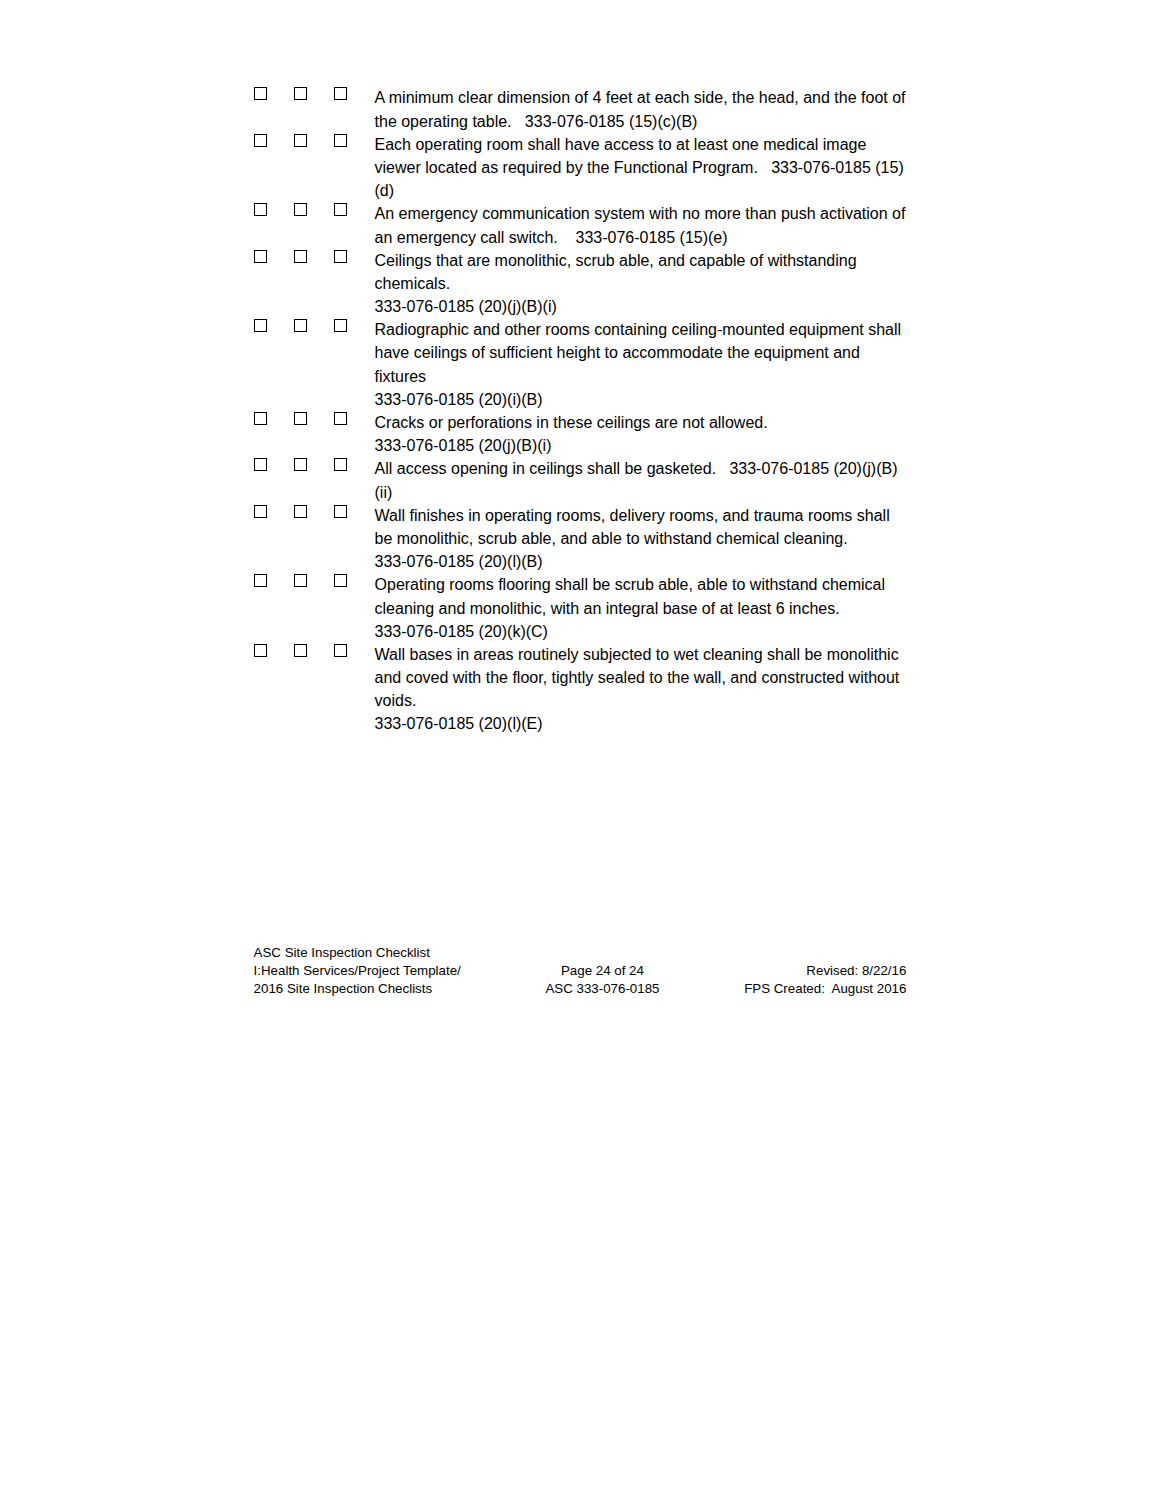| | | | A minimum clear dimension of 4 feet at each side, the head, and the foot of the operating table. 333-076-0185 (15)(c)(B) |
| | | | Each operating room shall have access to at least one medical image viewer located as required by the Functional Program. 333-076-0185 (15)(d) |
| | | | An emergency communication system with no more than push activation of an emergency call switch. 333-076-0185 (15)(e) |
| | | | Ceilings that are monolithic, scrub able, and capable of withstanding chemicals. 333-076-0185 (20)(j)(B)(i) |
| | | | Radiographic and other rooms containing ceiling-mounted equipment shall have ceilings of sufficient height to accommodate the equipment and fixtures 333-076-0185 (20)(i)(B) |
| | | | Cracks or perforations in these ceilings are not allowed. 333-076-0185 (20(j)(B)(i) |
| | | | All access opening in ceilings shall be gasketed. 333-076-0185 (20)(j)(B)(ii) |
| | | | Wall finishes in operating rooms, delivery rooms, and trauma rooms shall be monolithic, scrub able, and able to withstand chemical cleaning. 333-076-0185 (20)(l)(B) |
| | | | Operating rooms flooring shall be scrub able, able to withstand chemical cleaning and monolithic, with an integral base of at least 6 inches. 333-076-0185 (20)(k)(C) |
| | | | Wall bases in areas routinely subjected to wet cleaning shall be monolithic and coved with the floor, tightly sealed to the wall, and constructed without voids. 333-076-0185 (20)(l)(E) |
ASC Site Inspection Checklist
I:Health Services/Project Template/
2016 Site Inspection Checlists
Page 24 of 24
ASC 333-076-0185
Revised: 8/22/16
FPS Created: August 2016